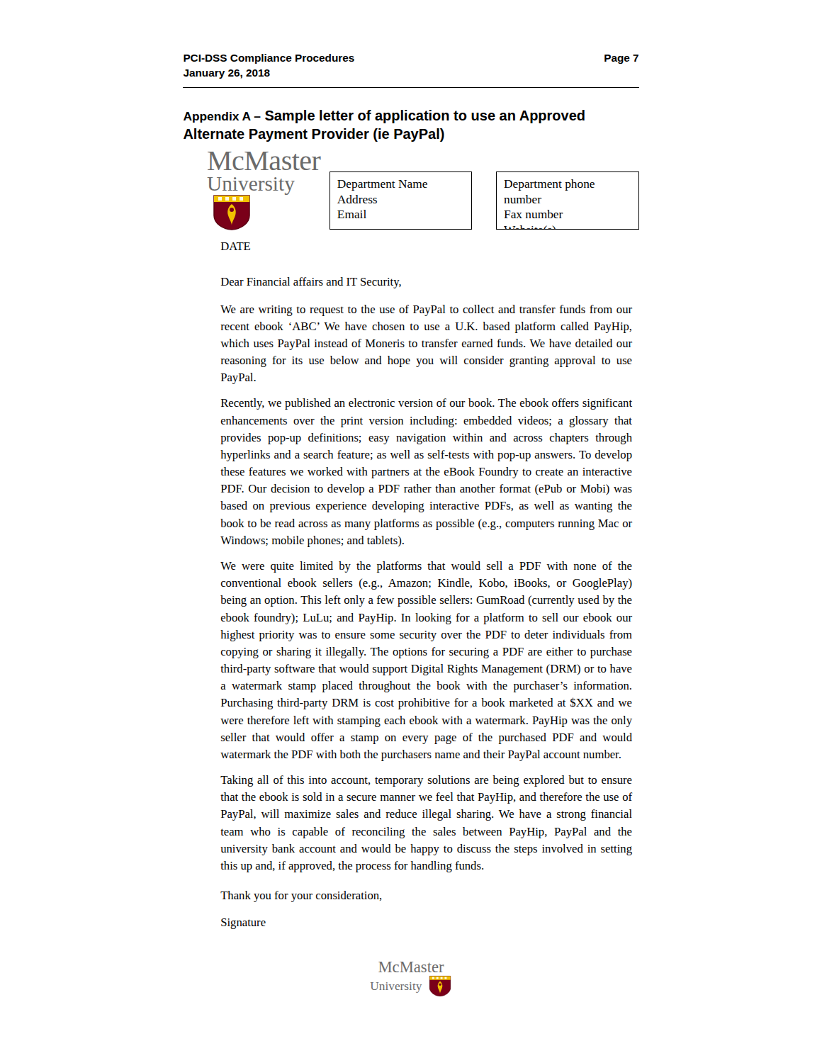PCI-DSS Compliance Procedures
January 26, 2018
Page 7
Appendix A – Sample letter of application to use an Approved Alternate Payment Provider (ie PayPal)
McMaster University
Department Name
Address
Email
Department phone number
Fax number
Website(s)
DATE
Dear Financial affairs and IT Security,
We are writing to request to the use of PayPal to collect and transfer funds from our recent ebook ‘ABC’ We have chosen to use a U.K. based platform called PayHip, which uses PayPal instead of Moneris to transfer earned funds. We have detailed our reasoning for its use below and hope you will consider granting approval to use PayPal.
Recently, we published an electronic version of our book. The ebook offers significant enhancements over the print version including: embedded videos; a glossary that provides pop-up definitions; easy navigation within and across chapters through hyperlinks and a search feature; as well as self-tests with pop-up answers. To develop these features we worked with partners at the eBook Foundry to create an interactive PDF. Our decision to develop a PDF rather than another format (ePub or Mobi) was based on previous experience developing interactive PDFs, as well as wanting the book to be read across as many platforms as possible (e.g., computers running Mac or Windows; mobile phones; and tablets).
We were quite limited by the platforms that would sell a PDF with none of the conventional ebook sellers (e.g., Amazon; Kindle, Kobo, iBooks, or GooglePlay) being an option. This left only a few possible sellers: GumRoad (currently used by the ebook foundry); LuLu; and PayHip. In looking for a platform to sell our ebook our highest priority was to ensure some security over the PDF to deter individuals from copying or sharing it illegally. The options for securing a PDF are either to purchase third-party software that would support Digital Rights Management (DRM) or to have a watermark stamp placed throughout the book with the purchaser’s information. Purchasing third-party DRM is cost prohibitive for a book marketed at $XX and we were therefore left with stamping each ebook with a watermark. PayHip was the only seller that would offer a stamp on every page of the purchased PDF and would watermark the PDF with both the purchasers name and their PayPal account number.
Taking all of this into account, temporary solutions are being explored but to ensure that the ebook is sold in a secure manner we feel that PayHip, and therefore the use of PayPal, will maximize sales and reduce illegal sharing. We have a strong financial team who is capable of reconciling the sales between PayHip, PayPal and the university bank account and would be happy to discuss the steps involved in setting this up and, if approved, the process for handling funds.
Thank you for your consideration,
Signature
McMaster University